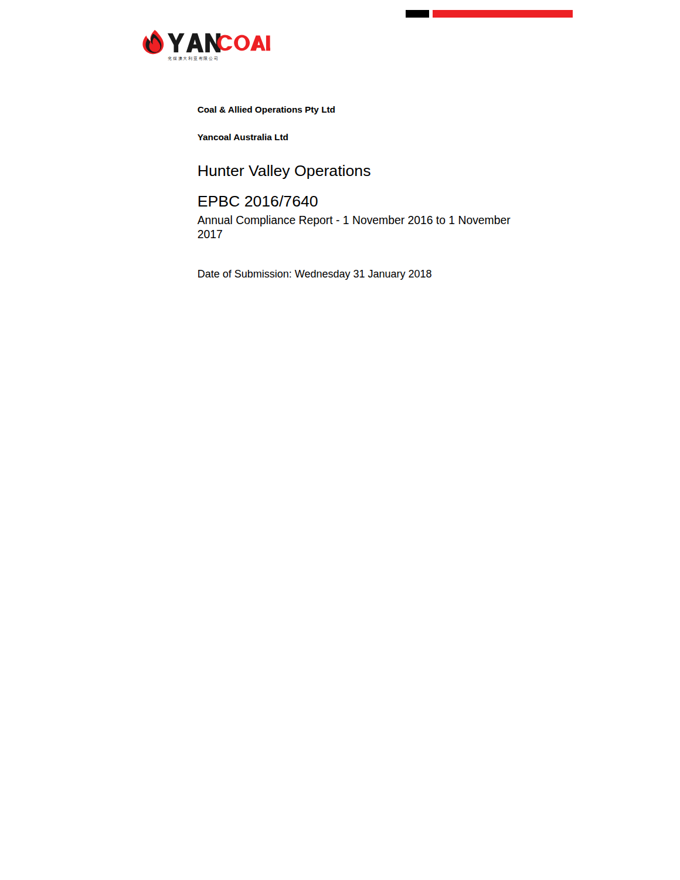兖 煤 澳 大 利 亚 有 限 公 司
Coal & Allied Operations Pty Ltd
Yancoal Australia Ltd
Hunter Valley Operations
EPBC 2016/7640
Annual Compliance Report - 1 November 2016 to 1 November 2017
Date of Submission: Wednesday 31 January 2018